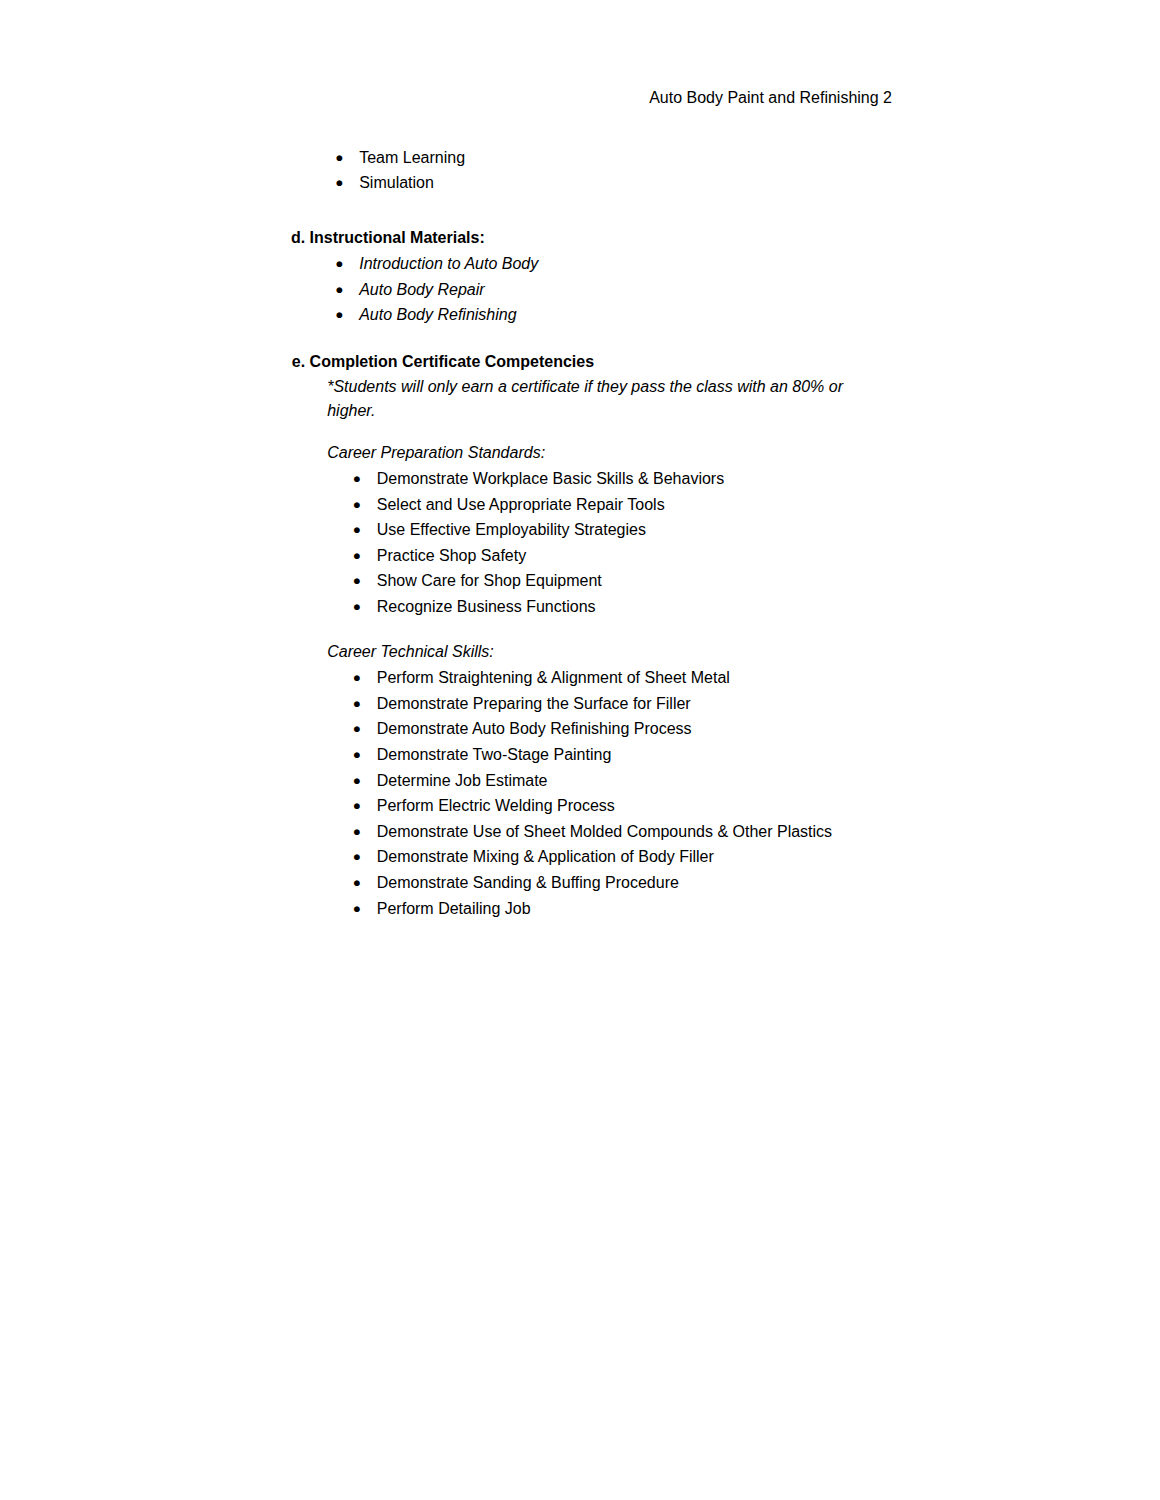Auto Body Paint and Refinishing 2
Team Learning
Simulation
Instructional Materials:
Introduction to Auto Body
Auto Body Repair
Auto Body Refinishing
Completion Certificate Competencies
*Students will only earn a certificate if they pass the class with an 80% or higher.
Career Preparation Standards:
Demonstrate Workplace Basic Skills & Behaviors
Select and Use Appropriate Repair Tools
Use Effective Employability Strategies
Practice Shop Safety
Show Care for Shop Equipment
Recognize Business Functions
Career Technical Skills:
Perform Straightening & Alignment of Sheet Metal
Demonstrate Preparing the Surface for Filler
Demonstrate Auto Body Refinishing Process
Demonstrate Two-Stage Painting
Determine Job Estimate
Perform Electric Welding Process
Demonstrate Use of Sheet Molded Compounds & Other Plastics
Demonstrate Mixing & Application of Body Filler
Demonstrate Sanding & Buffing Procedure
Perform Detailing Job